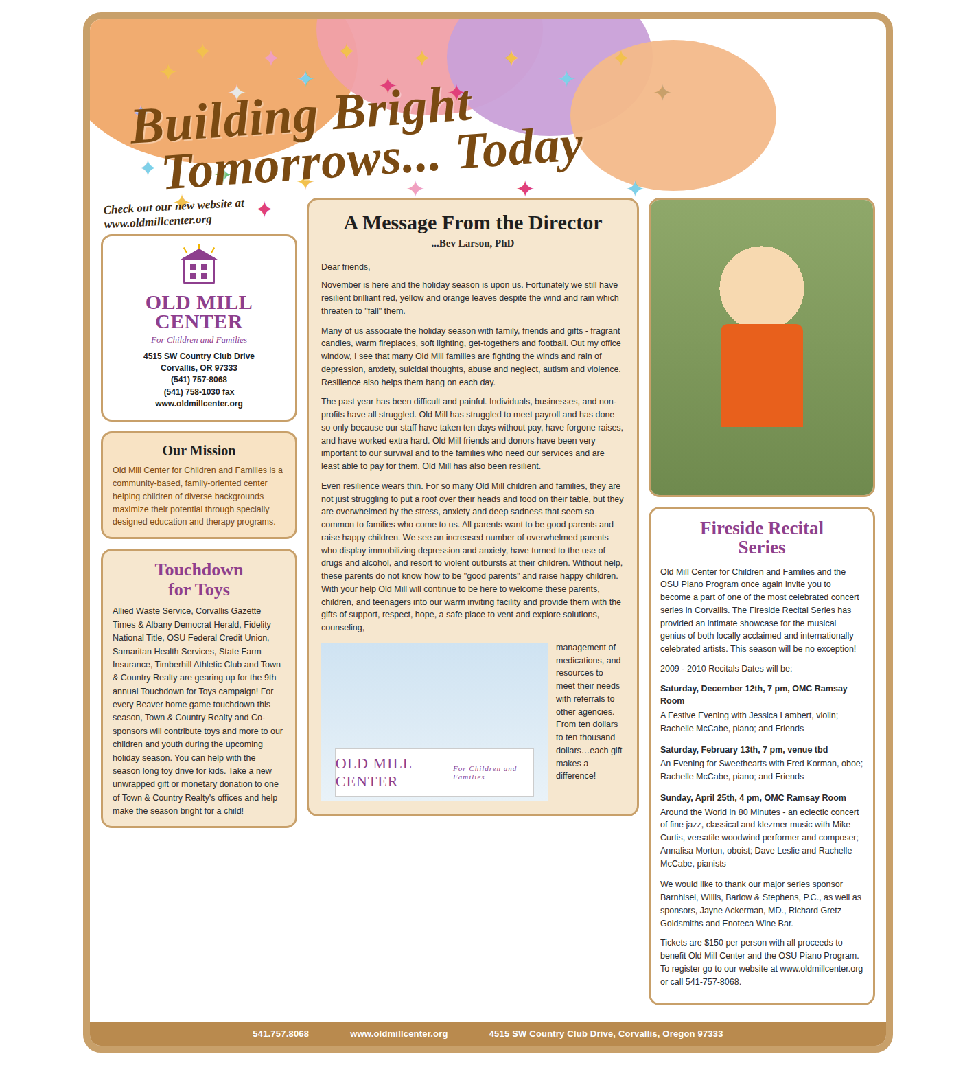✦ ✦ ✦ ✦ ✦ ✦ ✦ ✦ ✦ ✦ ✦ ✦ ✦ ✦ ✦ ✦ ✦ ✦ ✦ ✦ ✦ ✦ ✦ ✦ ✦ ✦
Building BrightTomorrows... Today
Check out our new website at
www.oldmillcenter.org
OLD MILL
CENTER
For Children and Families
4515 SW Country Club Drive
Corvallis, OR 97333
(541) 757-8068
(541) 758-1030 fax
www.oldmillcenter.org
Our Mission
Old Mill Center for Children and Families is a community-based, family-oriented center helping children of diverse backgrounds maximize their potential through specially designed education and therapy programs.
Touchdown
for Toys
Allied Waste Service, Corvallis Gazette Times & Albany Democrat Herald, Fidelity National Title, OSU Federal Credit Union, Samaritan Health Services, State Farm Insurance, Timberhill Athletic Club and Town & Country Realty are gearing up for the 9th annual Touchdown for Toys campaign! For every Beaver home game touchdown this season, Town & Country Realty and Co-sponsors will contribute toys and more to our children and youth during the upcoming holiday season. You can help with the season long toy drive for kids. Take a new unwrapped gift or monetary donation to one of Town & Country Realty's offices and help make the season bright for a child!
A Message From the Director
...Bev Larson, PhD
Dear friends,
November is here and the holiday season is upon us. Fortunately we still have resilient brilliant red, yellow and orange leaves despite the wind and rain which threaten to "fall" them.
Many of us associate the holiday season with family, friends and gifts - fragrant candles, warm fireplaces, soft lighting, get-togethers and football. Out my office window, I see that many Old Mill families are fighting the winds and rain of depression, anxiety, suicidal thoughts, abuse and neglect, autism and violence. Resilience also helps them hang on each day.
The past year has been difficult and painful. Individuals, businesses, and non-profits have all struggled. Old Mill has struggled to meet payroll and has done so only because our staff have taken ten days without pay, have forgone raises, and have worked extra hard. Old Mill friends and donors have been very important to our survival and to the families who need our services and are least able to pay for them. Old Mill has also been resilient.
Even resilience wears thin. For so many Old Mill children and families, they are not just struggling to put a roof over their heads and food on their table, but they are overwhelmed by the stress, anxiety and deep sadness that seem so common to families who come to us. All parents want to be good parents and raise happy children. We see an increased number of overwhelmed parents who display immobilizing depression and anxiety, have turned to the use of drugs and alcohol, and resort to violent outbursts at their children. Without help, these parents do not know how to be "good parents" and raise happy children. With your help Old Mill will continue to be here to welcome these parents, children, and teenagers into our warm inviting facility and provide them with the gifts of support, respect, hope, a safe place to vent and explore solutions, counseling,
OLD MILL CENTERFor Children and Families
management of medications, and resources to meet their needs with referrals to other agencies. From ten dollars to ten thousand dollars…each gift makes a difference!
Fireside Recital
Series
Old Mill Center for Children and Families and the OSU Piano Program once again invite you to become a part of one of the most celebrated concert series in Corvallis. The Fireside Recital Series has provided an intimate showcase for the musical genius of both locally acclaimed and internationally celebrated artists. This season will be no exception!
2009 - 2010 Recitals Dates will be:
Saturday, December 12th, 7 pm, OMC Ramsay Room
A Festive Evening with Jessica Lambert, violin; Rachelle McCabe, piano; and Friends
Saturday, February 13th, 7 pm, venue tbd
An Evening for Sweethearts with Fred Korman, oboe; Rachelle McCabe, piano; and Friends
Sunday, April 25th, 4 pm, OMC Ramsay Room
Around the World in 80 Minutes - an eclectic concert of fine jazz, classical and klezmer music with Mike Curtis, versatile woodwind performer and composer; Annalisa Morton, oboist; Dave Leslie and Rachelle McCabe, pianists
We would like to thank our major series sponsor Barnhisel, Willis, Barlow & Stephens, P.C., as well as sponsors, Jayne Ackerman, MD., Richard Gretz Goldsmiths and Enoteca Wine Bar.
Tickets are $150 per person with all proceeds to benefit Old Mill Center and the OSU Piano Program. To register go to our website at www.oldmillcenter.org or call 541-757-8068.
541.757.8068 www.oldmillcenter.org 4515 SW Country Club Drive, Corvallis, Oregon 97333